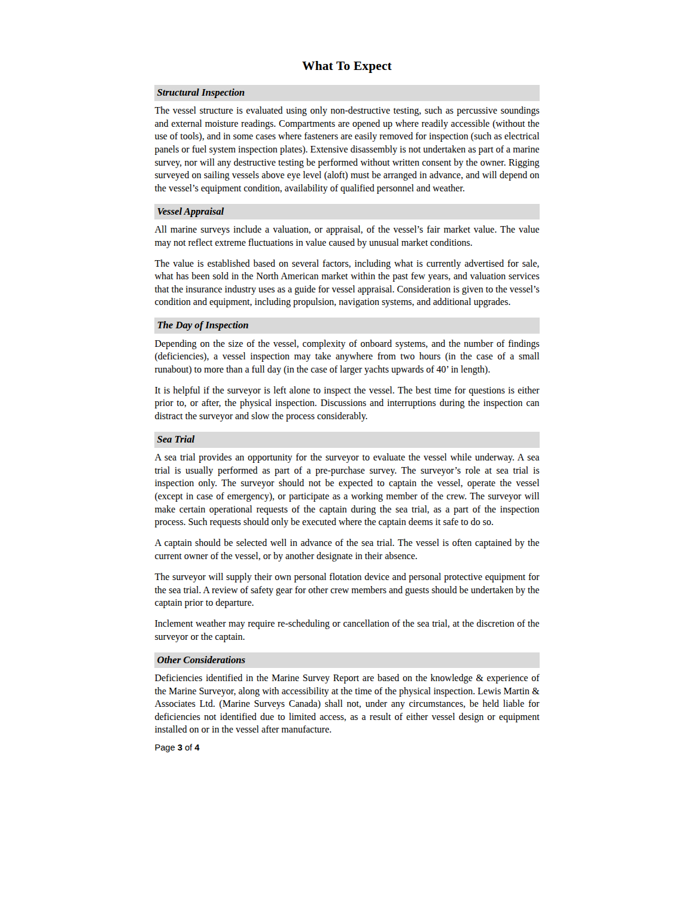What To Expect
Structural Inspection
The vessel structure is evaluated using only non-destructive testing, such as percussive soundings and external moisture readings. Compartments are opened up where readily accessible (without the use of tools), and in some cases where fasteners are easily removed for inspection (such as electrical panels or fuel system inspection plates). Extensive disassembly is not undertaken as part of a marine survey, nor will any destructive testing be performed without written consent by the owner. Rigging surveyed on sailing vessels above eye level (aloft) must be arranged in advance, and will depend on the vessel’s equipment condition, availability of qualified personnel and weather.
Vessel Appraisal
All marine surveys include a valuation, or appraisal, of the vessel’s fair market value. The value may not reflect extreme fluctuations in value caused by unusual market conditions.
The value is established based on several factors, including what is currently advertised for sale, what has been sold in the North American market within the past few years, and valuation services that the insurance industry uses as a guide for vessel appraisal. Consideration is given to the vessel’s condition and equipment, including propulsion, navigation systems, and additional upgrades.
The Day of Inspection
Depending on the size of the vessel, complexity of onboard systems, and the number of findings (deficiencies), a vessel inspection may take anywhere from two hours (in the case of a small runabout) to more than a full day (in the case of larger yachts upwards of 40’ in length).
It is helpful if the surveyor is left alone to inspect the vessel. The best time for questions is either prior to, or after, the physical inspection. Discussions and interruptions during the inspection can distract the surveyor and slow the process considerably.
Sea Trial
A sea trial provides an opportunity for the surveyor to evaluate the vessel while underway. A sea trial is usually performed as part of a pre-purchase survey. The surveyor’s role at sea trial is inspection only. The surveyor should not be expected to captain the vessel, operate the vessel (except in case of emergency), or participate as a working member of the crew. The surveyor will make certain operational requests of the captain during the sea trial, as a part of the inspection process. Such requests should only be executed where the captain deems it safe to do so.
A captain should be selected well in advance of the sea trial. The vessel is often captained by the current owner of the vessel, or by another designate in their absence.
The surveyor will supply their own personal flotation device and personal protective equipment for the sea trial. A review of safety gear for other crew members and guests should be undertaken by the captain prior to departure.
Inclement weather may require re-scheduling or cancellation of the sea trial, at the discretion of the surveyor or the captain.
Other Considerations
Deficiencies identified in the Marine Survey Report are based on the knowledge & experience of the Marine Surveyor, along with accessibility at the time of the physical inspection. Lewis Martin & Associates Ltd. (Marine Surveys Canada) shall not, under any circumstances, be held liable for deficiencies not identified due to limited access, as a result of either vessel design or equipment installed on or in the vessel after manufacture.
Page 3 of 4